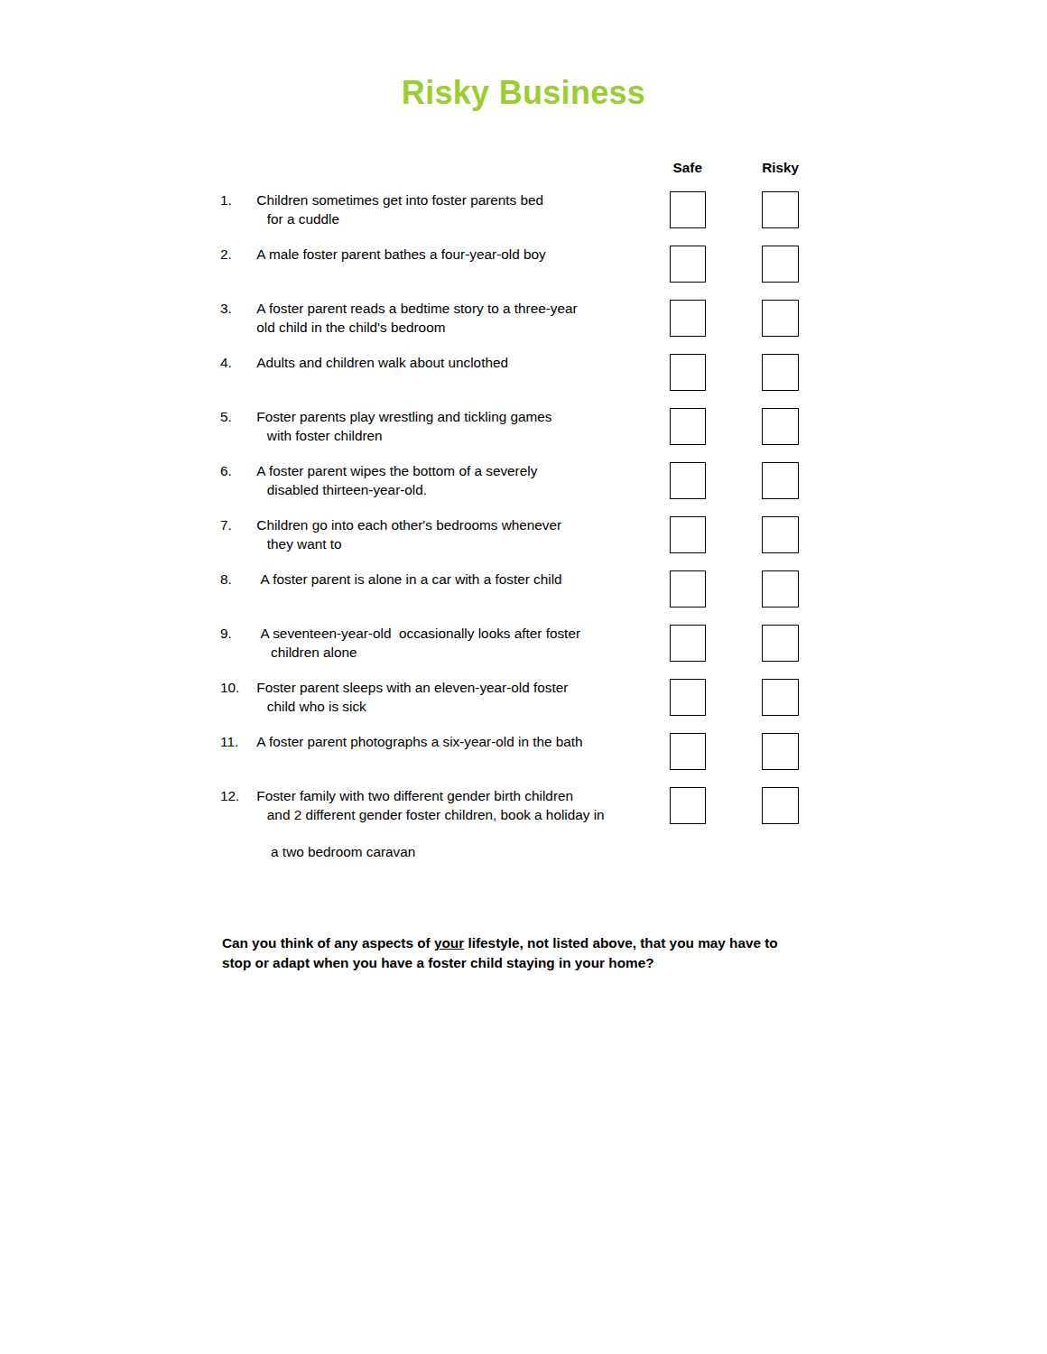Risky Business
| | Safe | Risky |
| --- | --- | --- |
| 1. | Children sometimes get into foster parents bed for a cuddle | | |
| 2. | A male foster parent bathes a four-year-old boy | | |
| 3. | A foster parent reads a bedtime story to a three-year old child in the child's bedroom | | |
| 4. | Adults and children walk about unclothed | | |
| 5. | Foster parents play wrestling and tickling games with foster children | | |
| 6. | A foster parent wipes the bottom of a severely disabled thirteen-year-old. | | |
| 7. | Children go into each other's bedrooms whenever they want to | | |
| 8. | A foster parent is alone in a car with a foster child | | |
| 9. | A seventeen-year-old occasionally looks after foster children alone | | |
| 10. | Foster parent sleeps with an eleven-year-old foster child who is sick | | |
| 11. | A foster parent photographs a six-year-old in the bath | | |
| 12. | Foster family with two different gender birth children and 2 different gender foster children, book a holiday in a two bedroom caravan | | |
Can you think of any aspects of your lifestyle, not listed above, that you may have to stop or adapt when you have a foster child staying in your home?